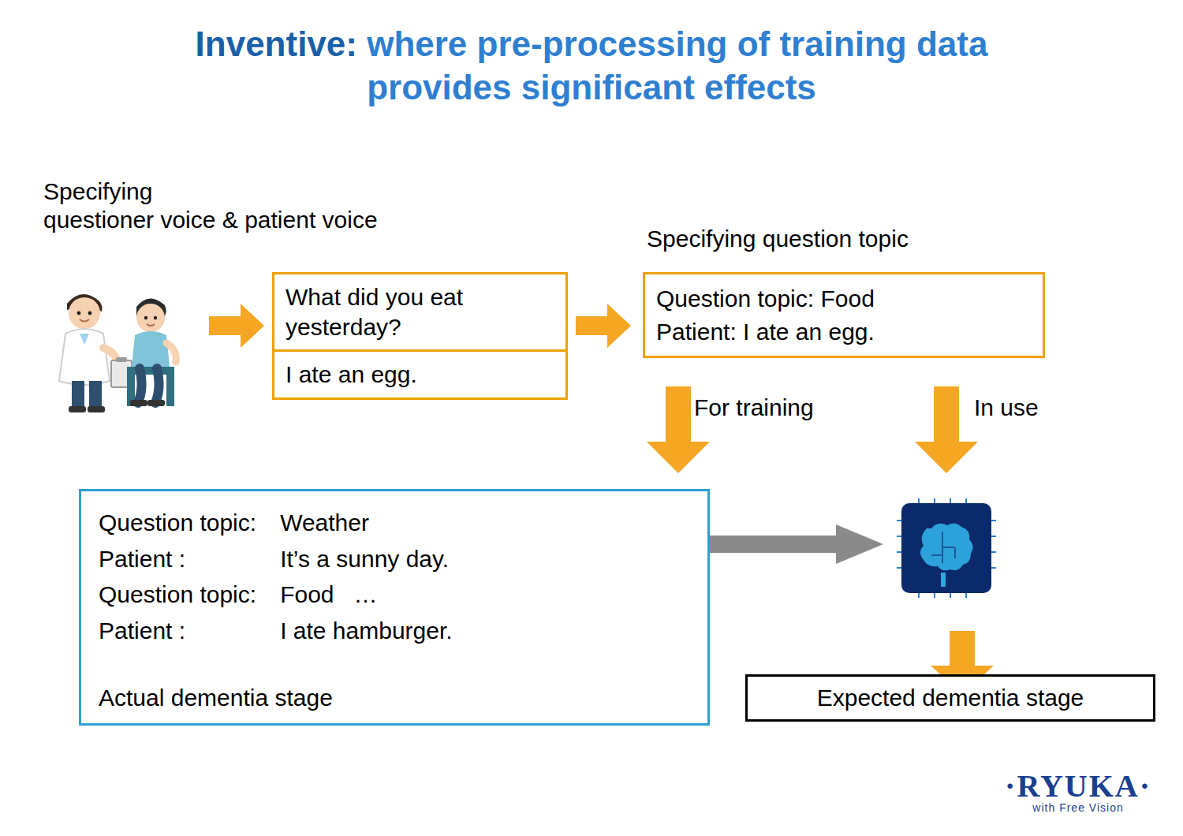Inventive: where pre-processing of training data
provides significant effects
Specifying
questioner voice & patient voice
Specifying question topic
What did you eat yesterday?
I ate an egg.
Question topic: Food
Patient: I ate an egg.
For training
In use
| Question topic: | Weather |
| Patient : | It’s a sunny day. |
| Question topic: | Food … |
| Patient : | I ate hamburger. |
Actual dementia stage
Expected dementia stage
·RYUKA·
with Free Vision